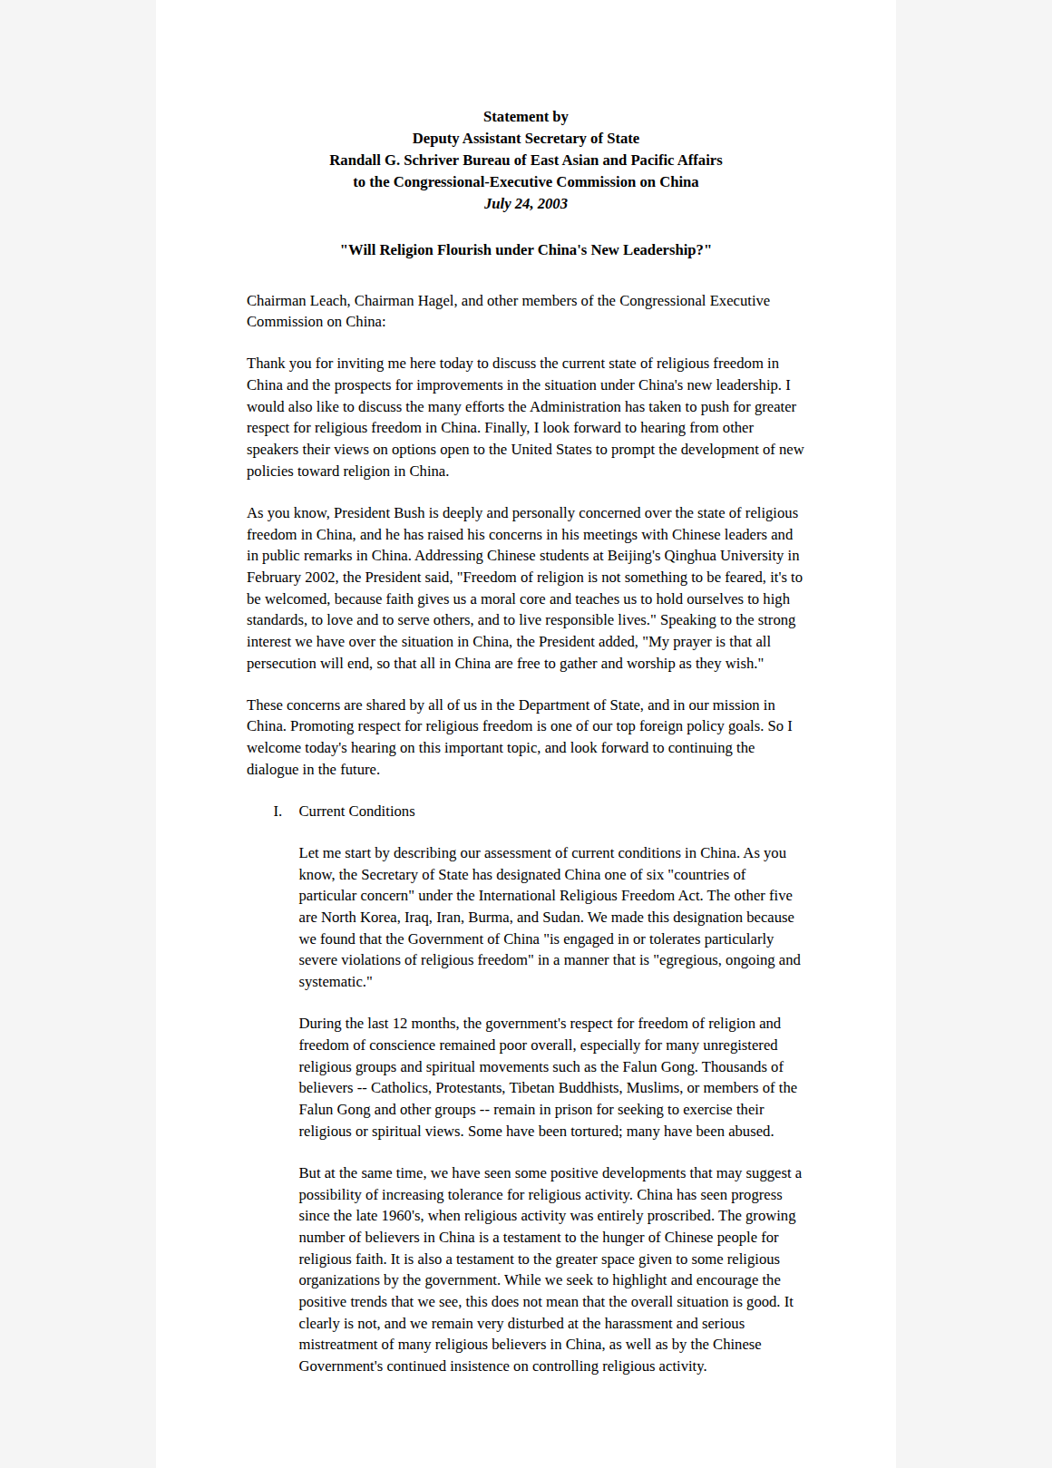Statement by
Deputy Assistant Secretary of State
Randall G. Schriver Bureau of East Asian and Pacific Affairs
to the Congressional-Executive Commission on China
July 24, 2003
"Will Religion Flourish under China's New Leadership?"
Chairman Leach, Chairman Hagel, and other members of the Congressional Executive Commission on China:
Thank you for inviting me here today to discuss the current state of religious freedom in China and the prospects for improvements in the situation under China's new leadership. I would also like to discuss the many efforts the Administration has taken to push for greater respect for religious freedom in China. Finally, I look forward to hearing from other speakers their views on options open to the United States to prompt the development of new policies toward religion in China.
As you know, President Bush is deeply and personally concerned over the state of religious freedom in China, and he has raised his concerns in his meetings with Chinese leaders and in public remarks in China. Addressing Chinese students at Beijing's Qinghua University in February 2002, the President said, "Freedom of religion is not something to be feared, it's to be welcomed, because faith gives us a moral core and teaches us to hold ourselves to high standards, to love and to serve others, and to live responsible lives." Speaking to the strong interest we have over the situation in China, the President added, "My prayer is that all persecution will end, so that all in China are free to gather and worship as they wish."
These concerns are shared by all of us in the Department of State, and in our mission in China. Promoting respect for religious freedom is one of our top foreign policy goals. So I welcome today's hearing on this important topic, and look forward to continuing the dialogue in the future.
Current Conditions
Let me start by describing our assessment of current conditions in China. As you know, the Secretary of State has designated China one of six "countries of particular concern" under the International Religious Freedom Act. The other five are North Korea, Iraq, Iran, Burma, and Sudan. We made this designation because we found that the Government of China "is engaged in or tolerates particularly severe violations of religious freedom" in a manner that is "egregious, ongoing and systematic."
During the last 12 months, the government's respect for freedom of religion and freedom of conscience remained poor overall, especially for many unregistered religious groups and spiritual movements such as the Falun Gong. Thousands of believers -- Catholics, Protestants, Tibetan Buddhists, Muslims, or members of the Falun Gong and other groups -- remain in prison for seeking to exercise their religious or spiritual views. Some have been tortured; many have been abused.
But at the same time, we have seen some positive developments that may suggest a possibility of increasing tolerance for religious activity. China has seen progress since the late 1960's, when religious activity was entirely proscribed. The growing number of believers in China is a testament to the hunger of Chinese people for religious faith. It is also a testament to the greater space given to some religious organizations by the government. While we seek to highlight and encourage the positive trends that we see, this does not mean that the overall situation is good. It clearly is not, and we remain very disturbed at the harassment and serious mistreatment of many religious believers in China, as well as by the Chinese Government's continued insistence on controlling religious activity.